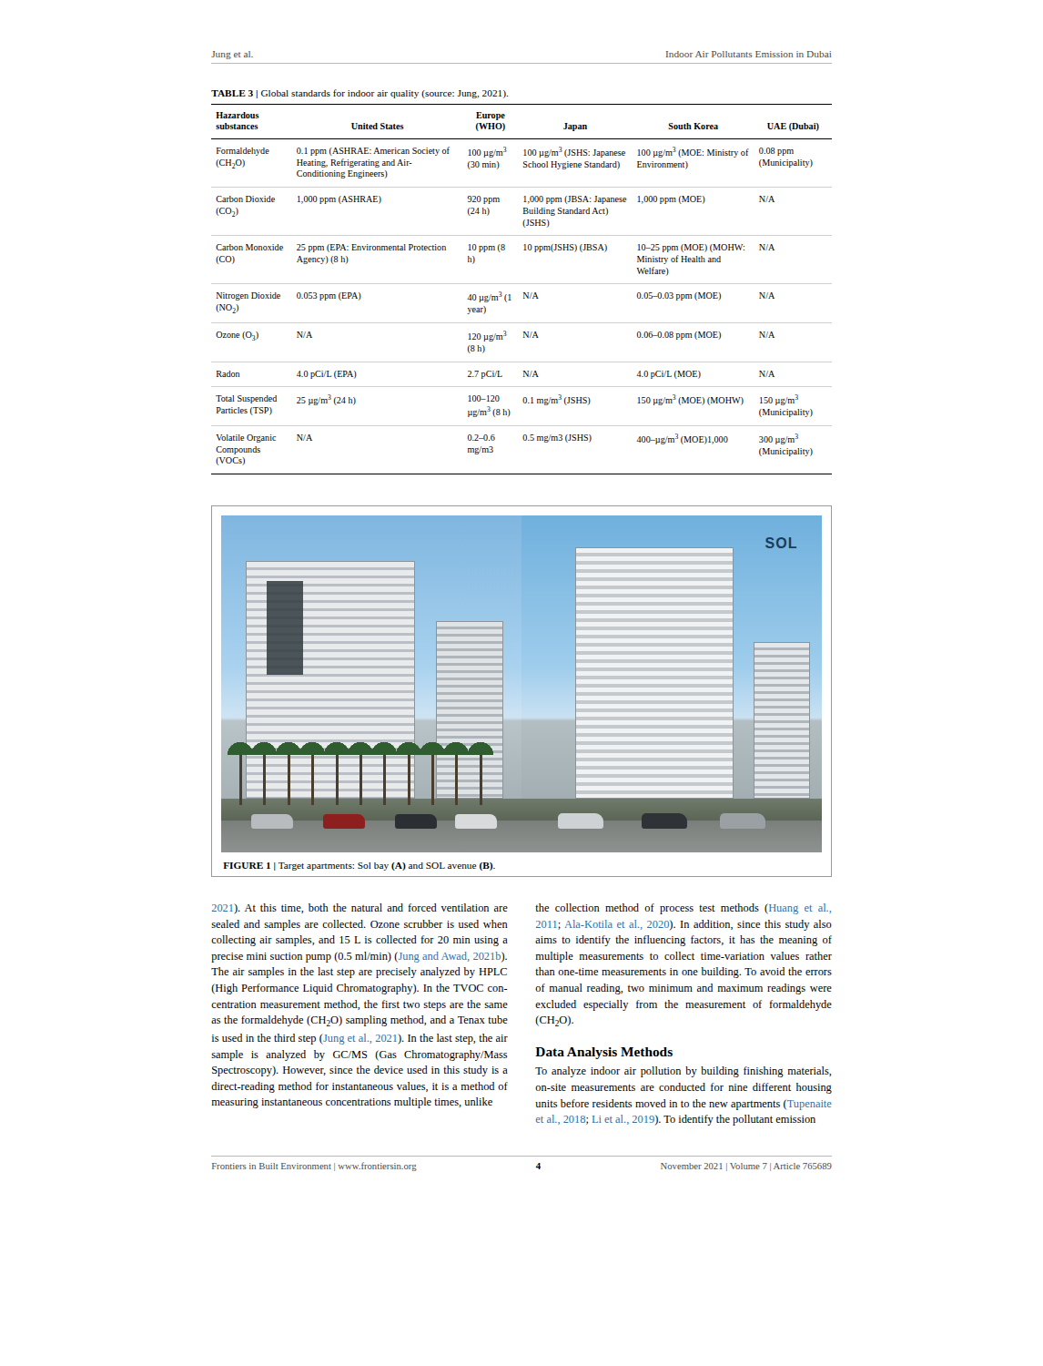Jung et al.
Indoor Air Pollutants Emission in Dubai
TABLE 3 | Global standards for indoor air quality (source: Jung, 2021).
| Hazardous substances | United States | Europe (WHO) | Japan | South Korea | UAE (Dubai) |
| --- | --- | --- | --- | --- | --- |
| Formaldehyde (CH 2 O) | 0.1 ppm (ASHRAE: American Society of Heating, Refrigerating and Air-Conditioning Engineers) | 100 µg/m 3 (30 min) | 100 µg/m 3 (JSHS: Japanese School Hygiene Standard) | 100 µg/m 3 (MOE: Ministry of Environment) | 0.08 ppm (Municipality) |
| Carbon Dioxide (CO 2 ) | 1,000 ppm (ASHRAE) | 920 ppm (24 h) | 1,000 ppm (JBSA: Japanese Building Standard Act) (JSHS) | 1,000 ppm (MOE) | N/A |
| Carbon Monoxide (CO) | 25 ppm (EPA: Environmental Protection Agency) (8 h) | 10 ppm (8 h) | 10 ppm(JSHS) (JBSA) | 10–25 ppm (MOE) (MOHW: Ministry of Health and Welfare) | N/A |
| Nitrogen Dioxide (NO 2 ) | 0.053 ppm (EPA) | 40 µg/m 3 (1 year) | N/A | 0.05–0.03 ppm (MOE) | N/A |
| Ozone (O 3 ) | N/A | 120 µg/m 3 (8 h) | N/A | 0.06–0.08 ppm (MOE) | N/A |
| Radon | 4.0 pCi/L (EPA) | 2.7 pCi/L | N/A | 4.0 pCi/L (MOE) | N/A |
| Total Suspended Particles (TSP) | 25 µg/m 3 (24 h) | 100–120 µg/m 3 (8 h) | 0.1 mg/m 3 (JSHS) | 150 µg/m 3 (MOE) (MOHW) | 150 µg/m 3 (Municipality) |
| Volatile Organic Compounds (VOCs) | N/A | 0.2–0.6 mg/m3 | 0.5 mg/m3 (JSHS) | 400–µg/m 3 (MOE)1,000 | 300 µg/m 3 (Municipality) |
SOL
FIGURE 1 | Target apartments: Sol bay (A) and SOL avenue (B).
2021). At this time, both the natural and forced ventilation are sealed and samples are collected. Ozone scrubber is used when collecting air samples, and 15 L is collected for 20 min using a precise mini suction pump (0.5 ml/min) (Jung and Awad, 2021b). The air samples in the last step are precisely analyzed by HPLC (High Performance Liquid Chromatography). In the TVOC concentration measurement method, the first two steps are the same as the formaldehyde (CH2O) sampling method, and a Tenax tube is used in the third step (Jung et al., 2021). In the last step, the air sample is analyzed by GC/MS (Gas Chromatography/Mass Spectroscopy). However, since the device used in this study is a direct-reading method for instantaneous values, it is a method of measuring instantaneous concentrations multiple times, unlike
the collection method of process test methods (Huang et al., 2011; Ala-Kotila et al., 2020). In addition, since this study also aims to identify the influencing factors, it has the meaning of multiple measurements to collect time-variation values rather than one-time measurements in one building. To avoid the errors of manual reading, two minimum and maximum readings were excluded especially from the measurement of formaldehyde (CH2O).
Data Analysis Methods
To analyze indoor air pollution by building finishing materials, on-site measurements are conducted for nine different housing units before residents moved in to the new apartments (Tupenaite et al., 2018; Li et al., 2019). To identify the pollutant emission
Frontiers in Built Environment | www.frontiersin.org
4
November 2021 | Volume 7 | Article 765689